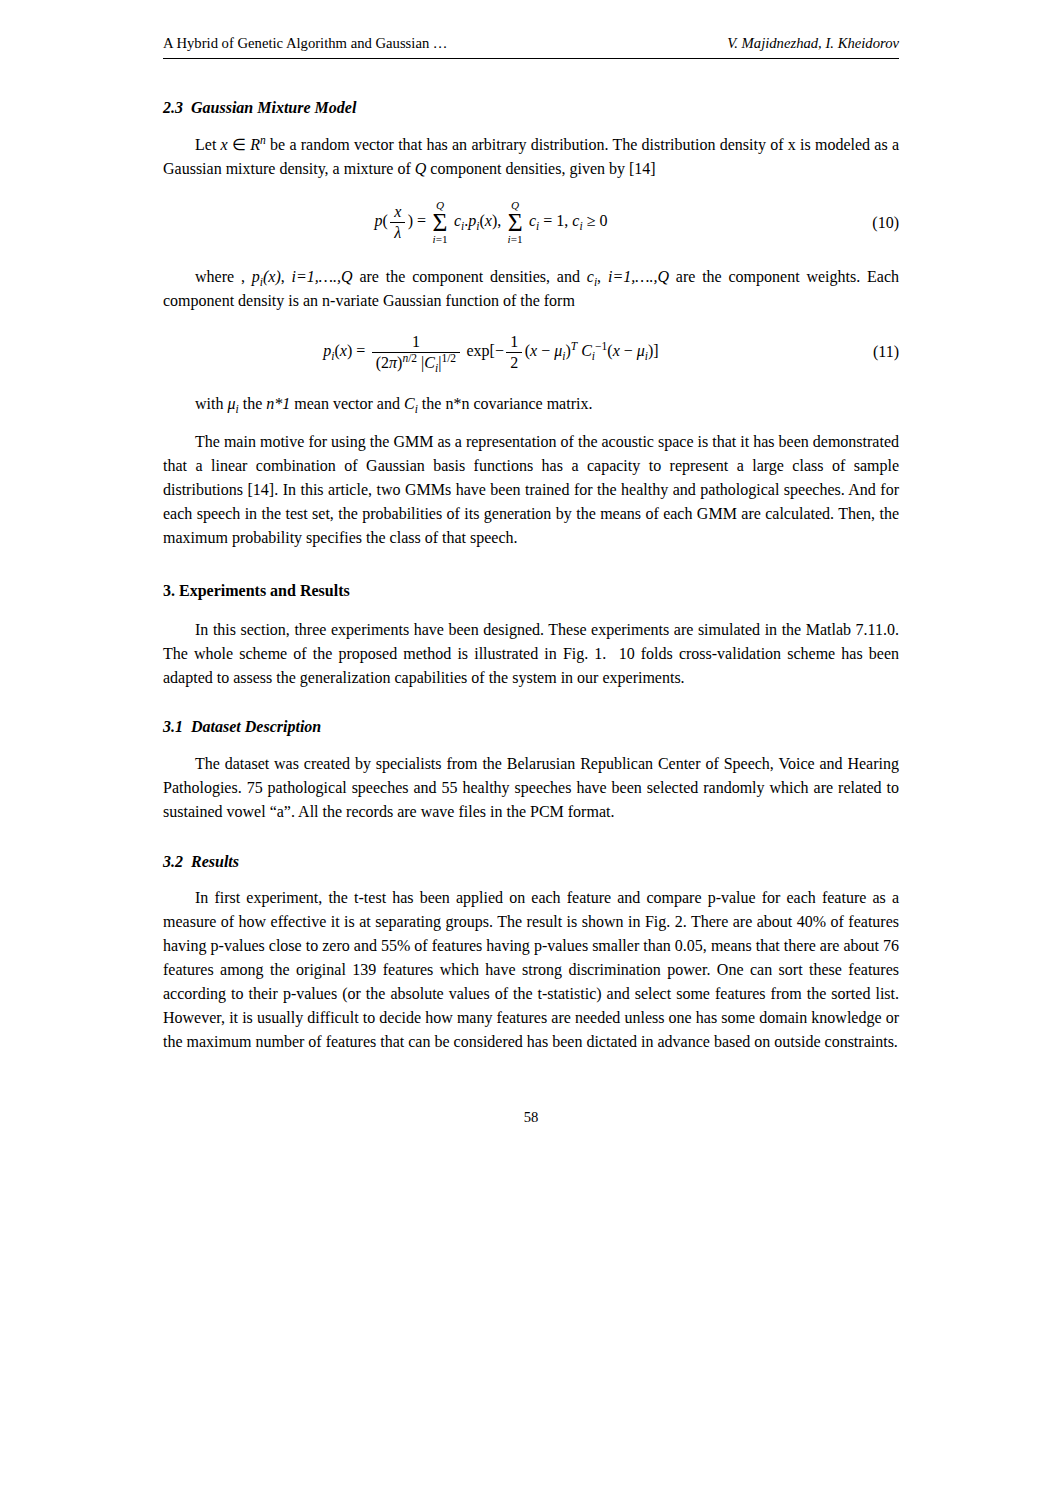A Hybrid of Genetic Algorithm and Gaussian … V. Majidnezhad, I. Kheidorov
2.3 Gaussian Mixture Model
Let x ∈ Rn be a random vector that has an arbitrary distribution. The distribution density of x is modeled as a Gaussian mixture density, a mixture of Q component densities, given by [14]
p(xλ) = QΣi=1 ci.pi(x), QΣi=1 ci = 1, ci ≥ 0 (10)
where , pi(x), i=1,….,Q are the component densities, and ci, i=1,….,Q are the component weights. Each component density is an n-variate Gaussian function of the form
pi(x) = 1 (2π)n/2 |Ci|1/2 exp[−12(x − μi)T Ci−1(x − μi)] (11)
with μi the n*1 mean vector and Ci the n*n covariance matrix.
The main motive for using the GMM as a representation of the acoustic space is that it has been demonstrated that a linear combination of Gaussian basis functions has a capacity to represent a large class of sample distributions [14]. In this article, two GMMs have been trained for the healthy and pathological speeches. And for each speech in the test set, the probabilities of its generation by the means of each GMM are calculated. Then, the maximum probability specifies the class of that speech.
3. Experiments and Results
In this section, three experiments have been designed. These experiments are simulated in the Matlab 7.11.0. The whole scheme of the proposed method is illustrated in Fig. 1. 10 folds cross-validation scheme has been adapted to assess the generalization capabilities of the system in our experiments.
3.1 Dataset Description
The dataset was created by specialists from the Belarusian Republican Center of Speech, Voice and Hearing Pathologies. 75 pathological speeches and 55 healthy speeches have been selected randomly which are related to sustained vowel “a”. All the records are wave files in the PCM format.
3.2 Results
In first experiment, the t-test has been applied on each feature and compare p-value for each feature as a measure of how effective it is at separating groups. The result is shown in Fig. 2. There are about 40% of features having p-values close to zero and 55% of features having p-values smaller than 0.05, means that there are about 76 features among the original 139 features which have strong discrimination power. One can sort these features according to their p-values (or the absolute values of the t-statistic) and select some features from the sorted list. However, it is usually difficult to decide how many features are needed unless one has some domain knowledge or the maximum number of features that can be considered has been dictated in advance based on outside constraints.
58